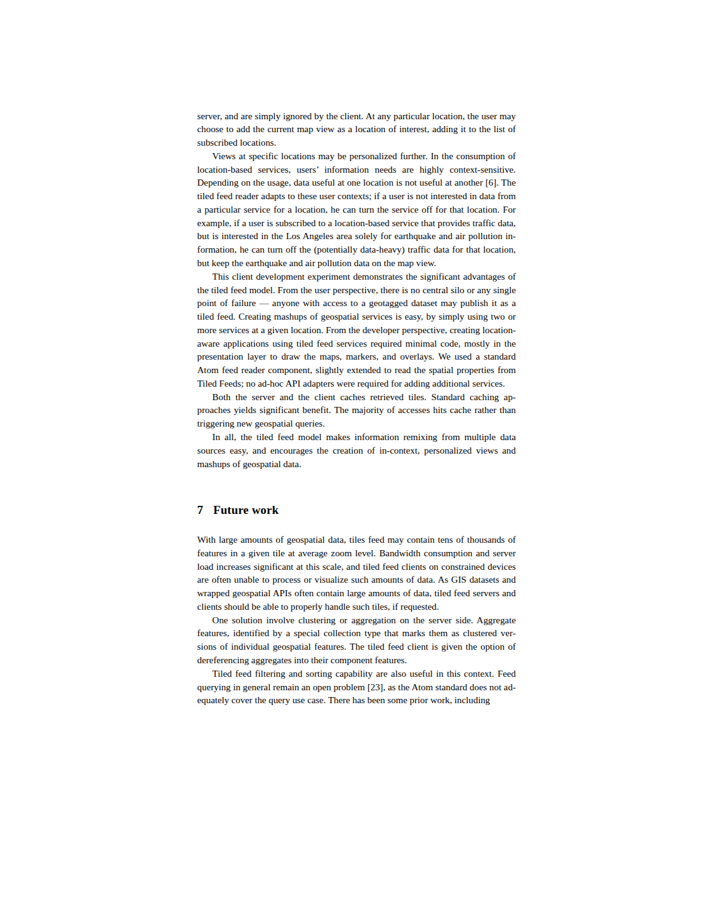server, and are simply ignored by the client. At any particular location, the user may choose to add the current map view as a location of interest, adding it to the list of subscribed locations.
Views at specific locations may be personalized further. In the consumption of location-based services, users’ information needs are highly context-sensitive. Depending on the usage, data useful at one location is not useful at another [6]. The tiled feed reader adapts to these user contexts; if a user is not interested in data from a particular service for a location, he can turn the service off for that location. For example, if a user is subscribed to a location-based service that provides traffic data, but is interested in the Los Angeles area solely for earthquake and air pollution information, he can turn off the (potentially data-heavy) traffic data for that location, but keep the earthquake and air pollution data on the map view.
This client development experiment demonstrates the significant advantages of the tiled feed model. From the user perspective, there is no central silo or any single point of failure — anyone with access to a geotagged dataset may publish it as a tiled feed. Creating mashups of geospatial services is easy, by simply using two or more services at a given location. From the developer perspective, creating location-aware applications using tiled feed services required minimal code, mostly in the presentation layer to draw the maps, markers, and overlays. We used a standard Atom feed reader component, slightly extended to read the spatial properties from Tiled Feeds; no ad-hoc API adapters were required for adding additional services.
Both the server and the client caches retrieved tiles. Standard caching approaches yields significant benefit. The majority of accesses hits cache rather than triggering new geospatial queries.
In all, the tiled feed model makes information remixing from multiple data sources easy, and encourages the creation of in-context, personalized views and mashups of geospatial data.
7 Future work
With large amounts of geospatial data, tiles feed may contain tens of thousands of features in a given tile at average zoom level. Bandwidth consumption and server load increases significant at this scale, and tiled feed clients on constrained devices are often unable to process or visualize such amounts of data. As GIS datasets and wrapped geospatial APIs often contain large amounts of data, tiled feed servers and clients should be able to properly handle such tiles, if requested.
One solution involve clustering or aggregation on the server side. Aggregate features, identified by a special collection type that marks them as clustered versions of individual geospatial features. The tiled feed client is given the option of dereferencing aggregates into their component features.
Tiled feed filtering and sorting capability are also useful in this context. Feed querying in general remain an open problem [23], as the Atom standard does not adequately cover the query use case. There has been some prior work, including